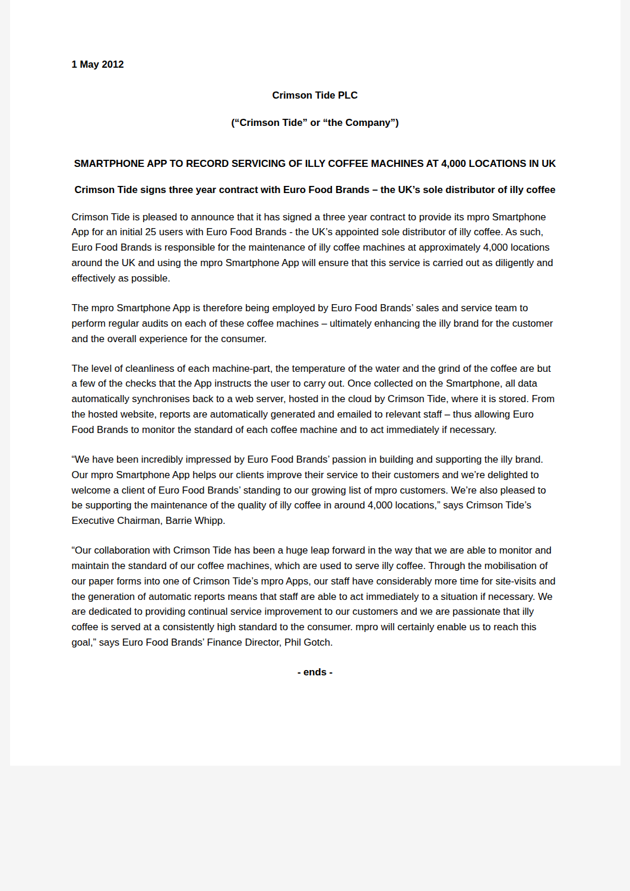1 May 2012
Crimson Tide PLC
(“Crimson Tide” or “the Company”)
Smartphone app to record servicing of illy coffee machines at 4,000 locations in UK
Crimson Tide signs three year contract with Euro Food Brands – the UK’s sole distributor of illy coffee
Crimson Tide is pleased to announce that it has signed a three year contract to provide its mpro Smartphone App for an initial 25 users with Euro Food Brands - the UK’s appointed sole distributor of illy coffee. As such, Euro Food Brands is responsible for the maintenance of illy coffee machines at approximately 4,000 locations around the UK and using the mpro Smartphone App will ensure that this service is carried out as diligently and effectively as possible.
The mpro Smartphone App is therefore being employed by Euro Food Brands’ sales and service team to perform regular audits on each of these coffee machines – ultimately enhancing the illy brand for the customer and the overall experience for the consumer.
The level of cleanliness of each machine-part, the temperature of the water and the grind of the coffee are but a few of the checks that the App instructs the user to carry out. Once collected on the Smartphone, all data automatically synchronises back to a web server, hosted in the cloud by Crimson Tide, where it is stored. From the hosted website, reports are automatically generated and emailed to relevant staff – thus allowing Euro Food Brands to monitor the standard of each coffee machine and to act immediately if necessary.
“We have been incredibly impressed by Euro Food Brands’ passion in building and supporting the illy brand. Our mpro Smartphone App helps our clients improve their service to their customers and we’re delighted to welcome a client of Euro Food Brands’ standing to our growing list of mpro customers. We’re also pleased to be supporting the maintenance of the quality of illy coffee in around 4,000 locations,” says Crimson Tide’s Executive Chairman, Barrie Whipp.
“Our collaboration with Crimson Tide has been a huge leap forward in the way that we are able to monitor and maintain the standard of our coffee machines, which are used to serve illy coffee. Through the mobilisation of our paper forms into one of Crimson Tide’s mpro Apps, our staff have considerably more time for site-visits and the generation of automatic reports means that staff are able to act immediately to a situation if necessary. We are dedicated to providing continual service improvement to our customers and we are passionate that illy coffee is served at a consistently high standard to the consumer. mpro will certainly enable us to reach this goal,” says Euro Food Brands’ Finance Director, Phil Gotch.
- ends -